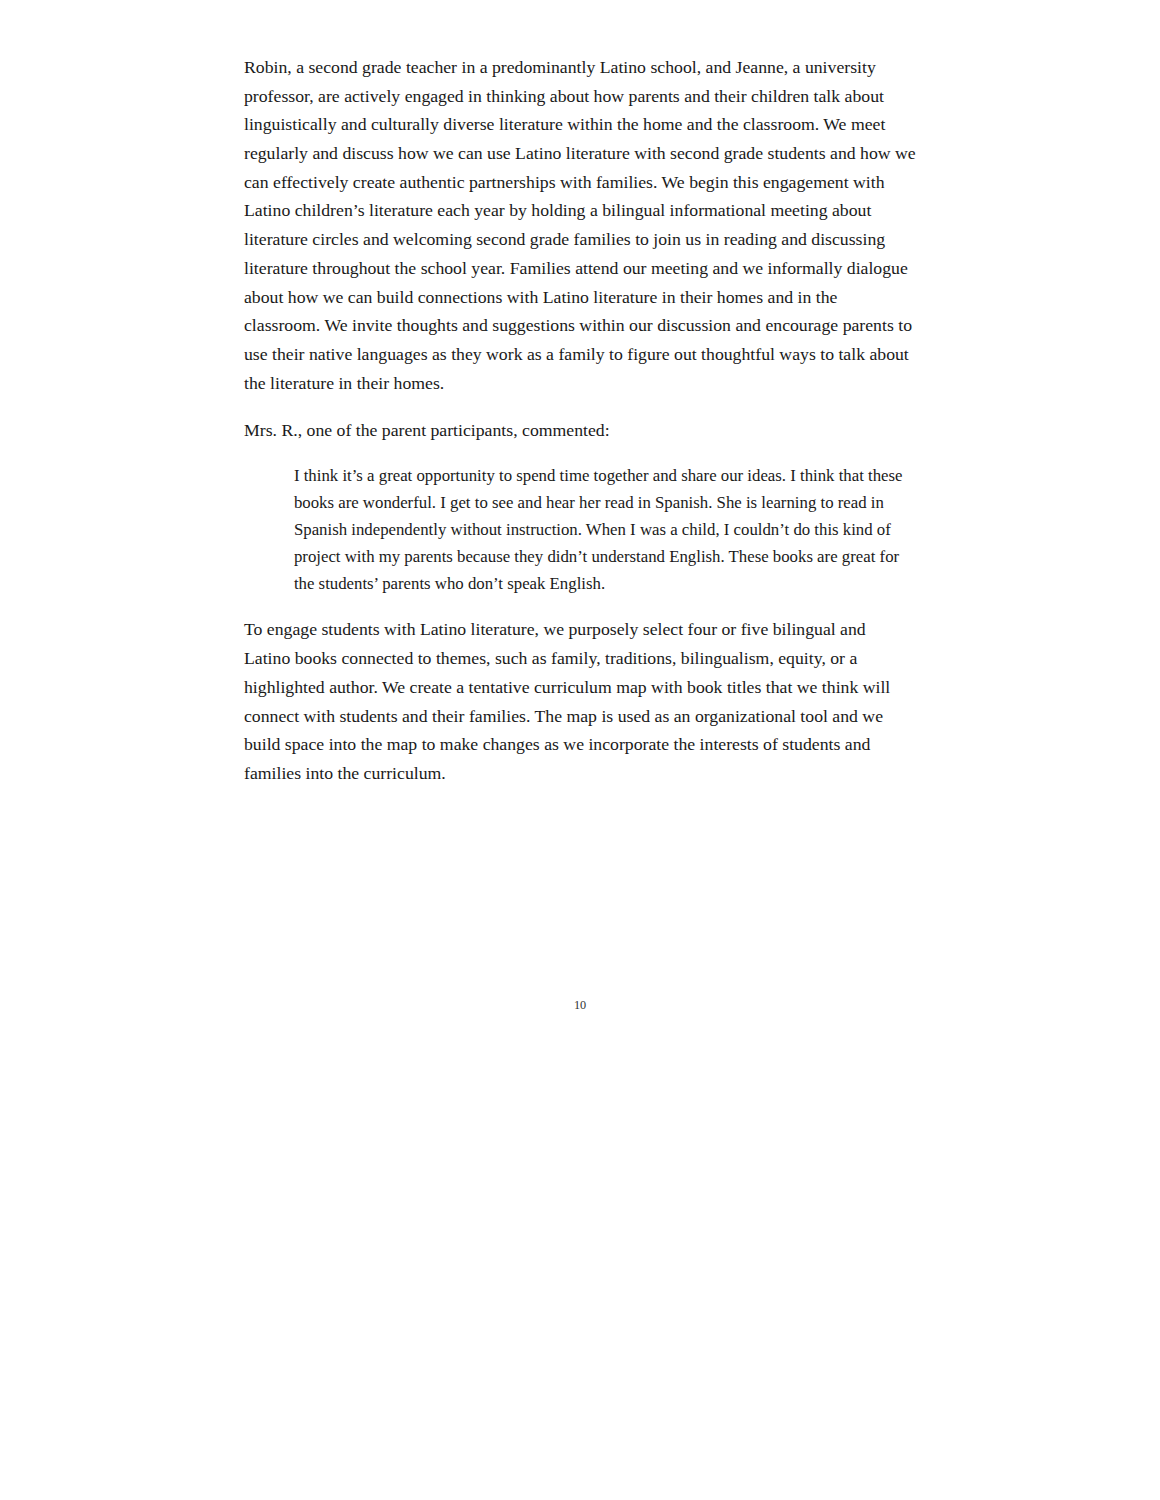Robin, a second grade teacher in a predominantly Latino school, and Jeanne, a university professor, are actively engaged in thinking about how parents and their children talk about linguistically and culturally diverse literature within the home and the classroom. We meet regularly and discuss how we can use Latino literature with second grade students and how we can effectively create authentic partnerships with families. We begin this engagement with Latino children’s literature each year by holding a bilingual informational meeting about literature circles and welcoming second grade families to join us in reading and discussing literature throughout the school year. Families attend our meeting and we informally dialogue about how we can build connections with Latino literature in their homes and in the classroom. We invite thoughts and suggestions within our discussion and encourage parents to use their native languages as they work as a family to figure out thoughtful ways to talk about the literature in their homes.
Mrs. R., one of the parent participants, commented:
I think it’s a great opportunity to spend time together and share our ideas. I think that these books are wonderful. I get to see and hear her read in Spanish. She is learning to read in Spanish independently without instruction. When I was a child, I couldn’t do this kind of project with my parents because they didn’t understand English. These books are great for the students’ parents who don’t speak English.
To engage students with Latino literature, we purposely select four or five bilingual and Latino books connected to themes, such as family, traditions, bilingualism, equity, or a highlighted author. We create a tentative curriculum map with book titles that we think will connect with students and their families. The map is used as an organizational tool and we build space into the map to make changes as we incorporate the interests of students and families into the curriculum.
10